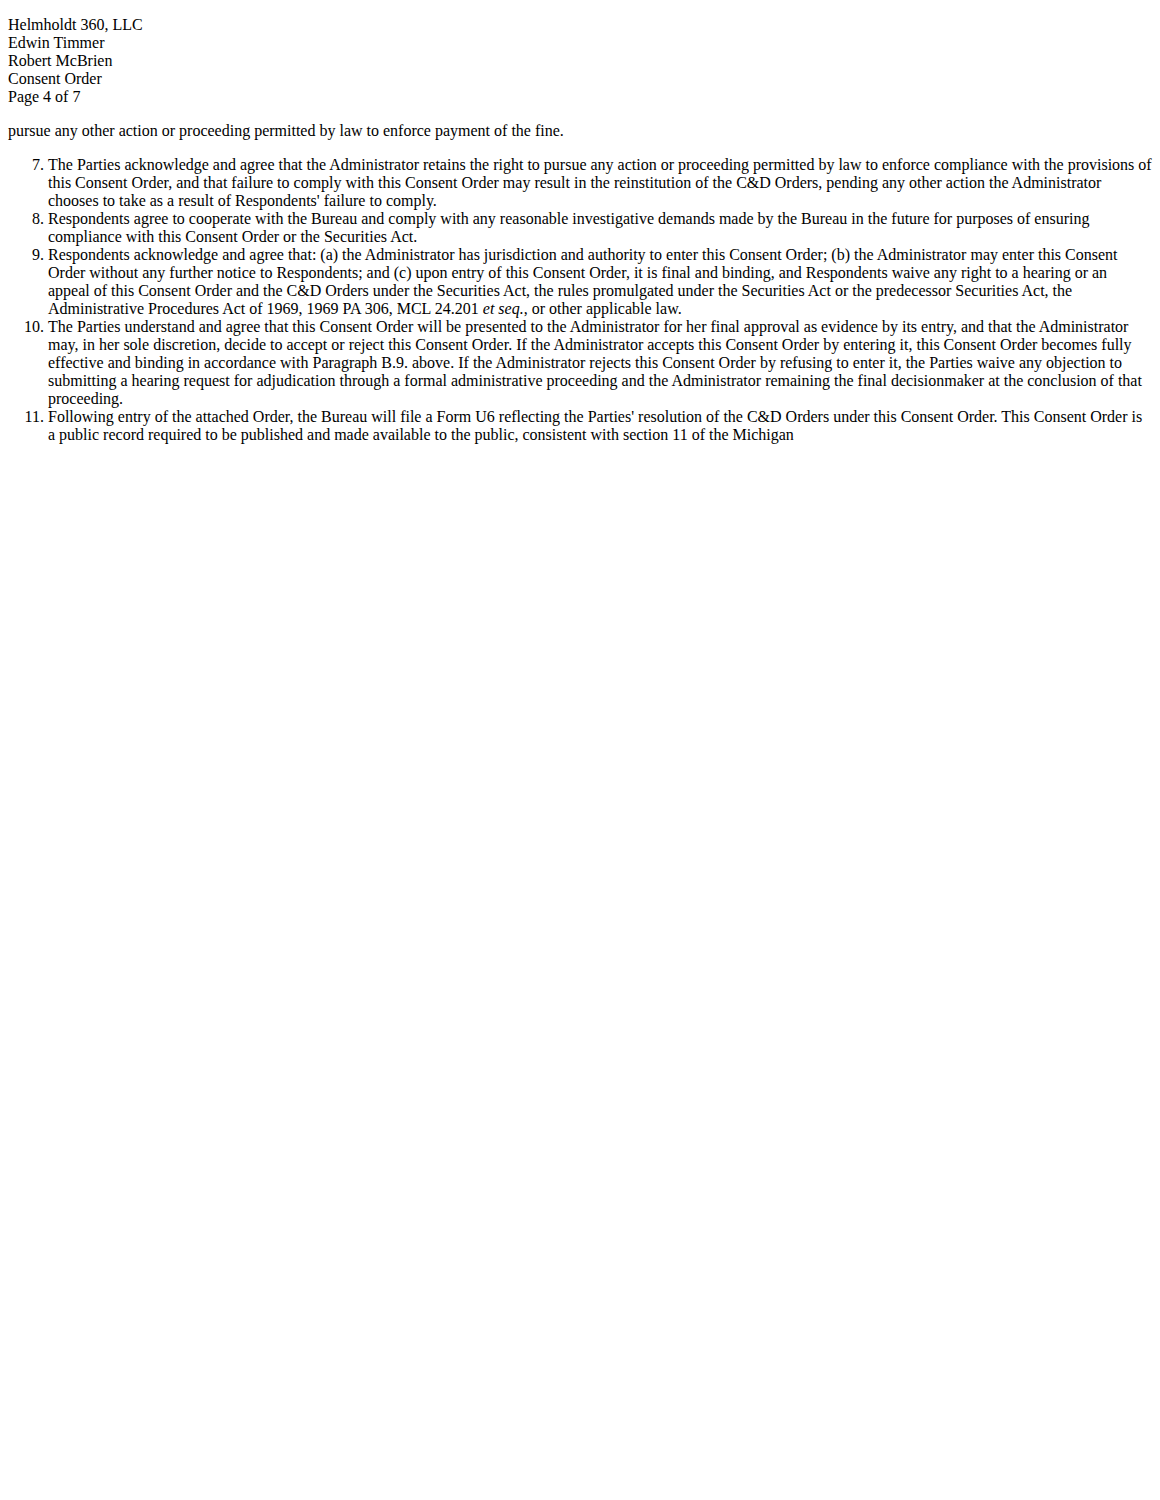Helmholdt 360, LLC
Edwin Timmer
Robert McBrien
Consent Order
Page 4 of 7
pursue any other action or proceeding permitted by law to enforce payment of the fine.
The Parties acknowledge and agree that the Administrator retains the right to pursue any action or proceeding permitted by law to enforce compliance with the provisions of this Consent Order, and that failure to comply with this Consent Order may result in the reinstitution of the C&D Orders, pending any other action the Administrator chooses to take as a result of Respondents' failure to comply.
Respondents agree to cooperate with the Bureau and comply with any reasonable investigative demands made by the Bureau in the future for purposes of ensuring compliance with this Consent Order or the Securities Act.
Respondents acknowledge and agree that: (a) the Administrator has jurisdiction and authority to enter this Consent Order; (b) the Administrator may enter this Consent Order without any further notice to Respondents; and (c) upon entry of this Consent Order, it is final and binding, and Respondents waive any right to a hearing or an appeal of this Consent Order and the C&D Orders under the Securities Act, the rules promulgated under the Securities Act or the predecessor Securities Act, the Administrative Procedures Act of 1969, 1969 PA 306, MCL 24.201 et seq., or other applicable law.
The Parties understand and agree that this Consent Order will be presented to the Administrator for her final approval as evidence by its entry, and that the Administrator may, in her sole discretion, decide to accept or reject this Consent Order. If the Administrator accepts this Consent Order by entering it, this Consent Order becomes fully effective and binding in accordance with Paragraph B.9. above. If the Administrator rejects this Consent Order by refusing to enter it, the Parties waive any objection to submitting a hearing request for adjudication through a formal administrative proceeding and the Administrator remaining the final decisionmaker at the conclusion of that proceeding.
Following entry of the attached Order, the Bureau will file a Form U6 reflecting the Parties' resolution of the C&D Orders under this Consent Order. This Consent Order is a public record required to be published and made available to the public, consistent with section 11 of the Michigan